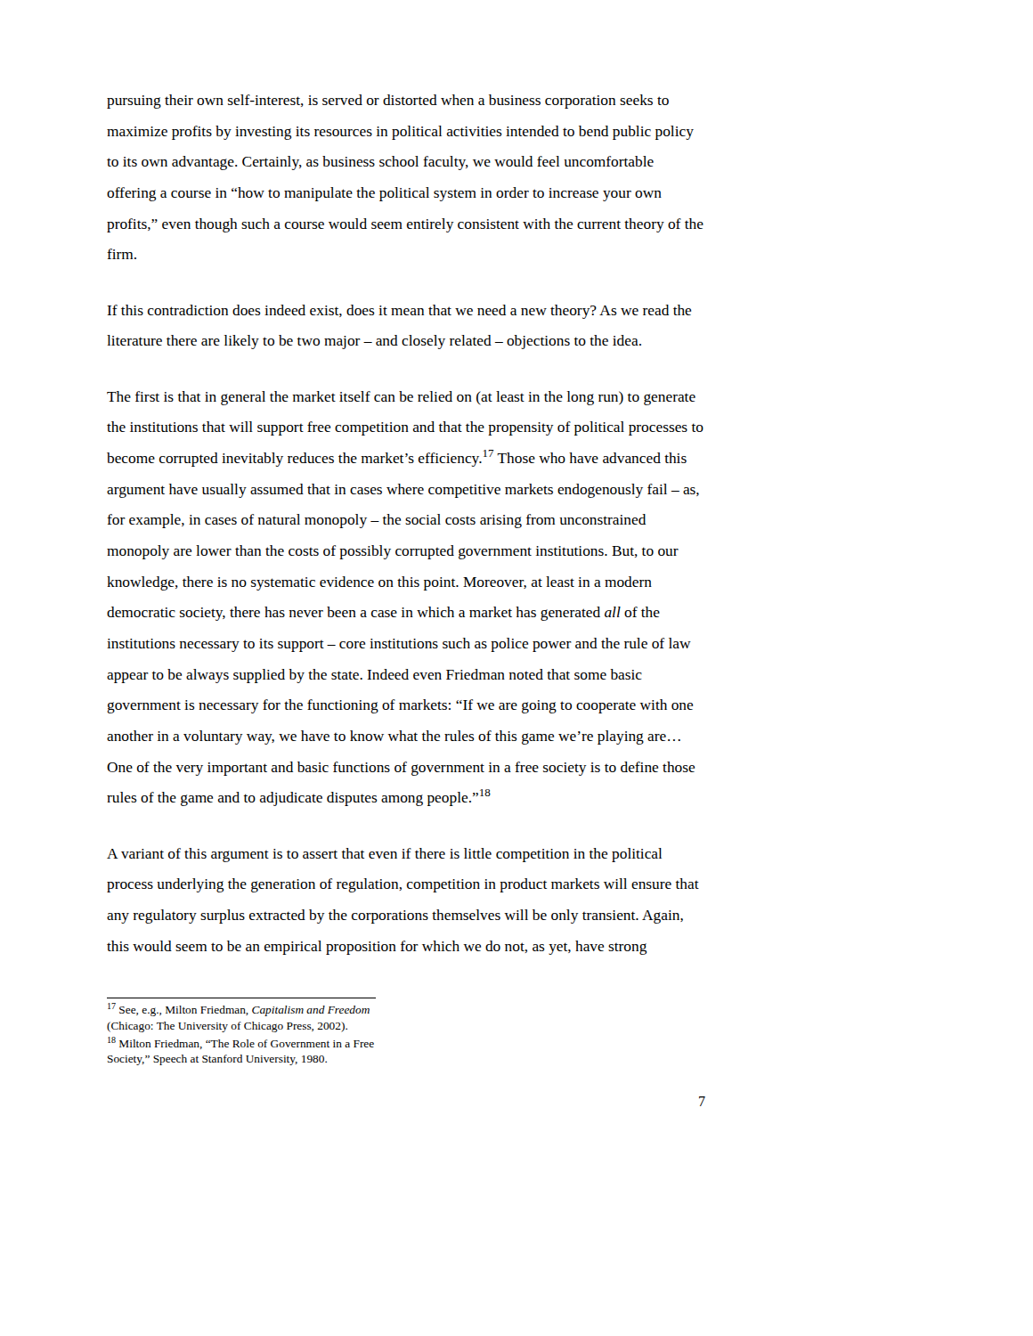pursuing their own self-interest, is served or distorted when a business corporation seeks to maximize profits by investing its resources in political activities intended to bend public policy to its own advantage. Certainly, as business school faculty, we would feel uncomfortable offering a course in “how to manipulate the political system in order to increase your own profits,” even though such a course would seem entirely consistent with the current theory of the firm.
If this contradiction does indeed exist, does it mean that we need a new theory? As we read the literature there are likely to be two major – and closely related – objections to the idea.
The first is that in general the market itself can be relied on (at least in the long run) to generate the institutions that will support free competition and that the propensity of political processes to become corrupted inevitably reduces the market’s efficiency.17 Those who have advanced this argument have usually assumed that in cases where competitive markets endogenously fail – as, for example, in cases of natural monopoly – the social costs arising from unconstrained monopoly are lower than the costs of possibly corrupted government institutions. But, to our knowledge, there is no systematic evidence on this point. Moreover, at least in a modern democratic society, there has never been a case in which a market has generated all of the institutions necessary to its support – core institutions such as police power and the rule of law appear to be always supplied by the state. Indeed even Friedman noted that some basic government is necessary for the functioning of markets: “If we are going to cooperate with one another in a voluntary way, we have to know what the rules of this game we’re playing are… One of the very important and basic functions of government in a free society is to define those rules of the game and to adjudicate disputes among people.”18
A variant of this argument is to assert that even if there is little competition in the political process underlying the generation of regulation, competition in product markets will ensure that any regulatory surplus extracted by the corporations themselves will be only transient. Again, this would seem to be an empirical proposition for which we do not, as yet, have strong
17 See, e.g., Milton Friedman, Capitalism and Freedom (Chicago: The University of Chicago Press, 2002).
18 Milton Friedman, “The Role of Government in a Free Society,” Speech at Stanford University, 1980.
7